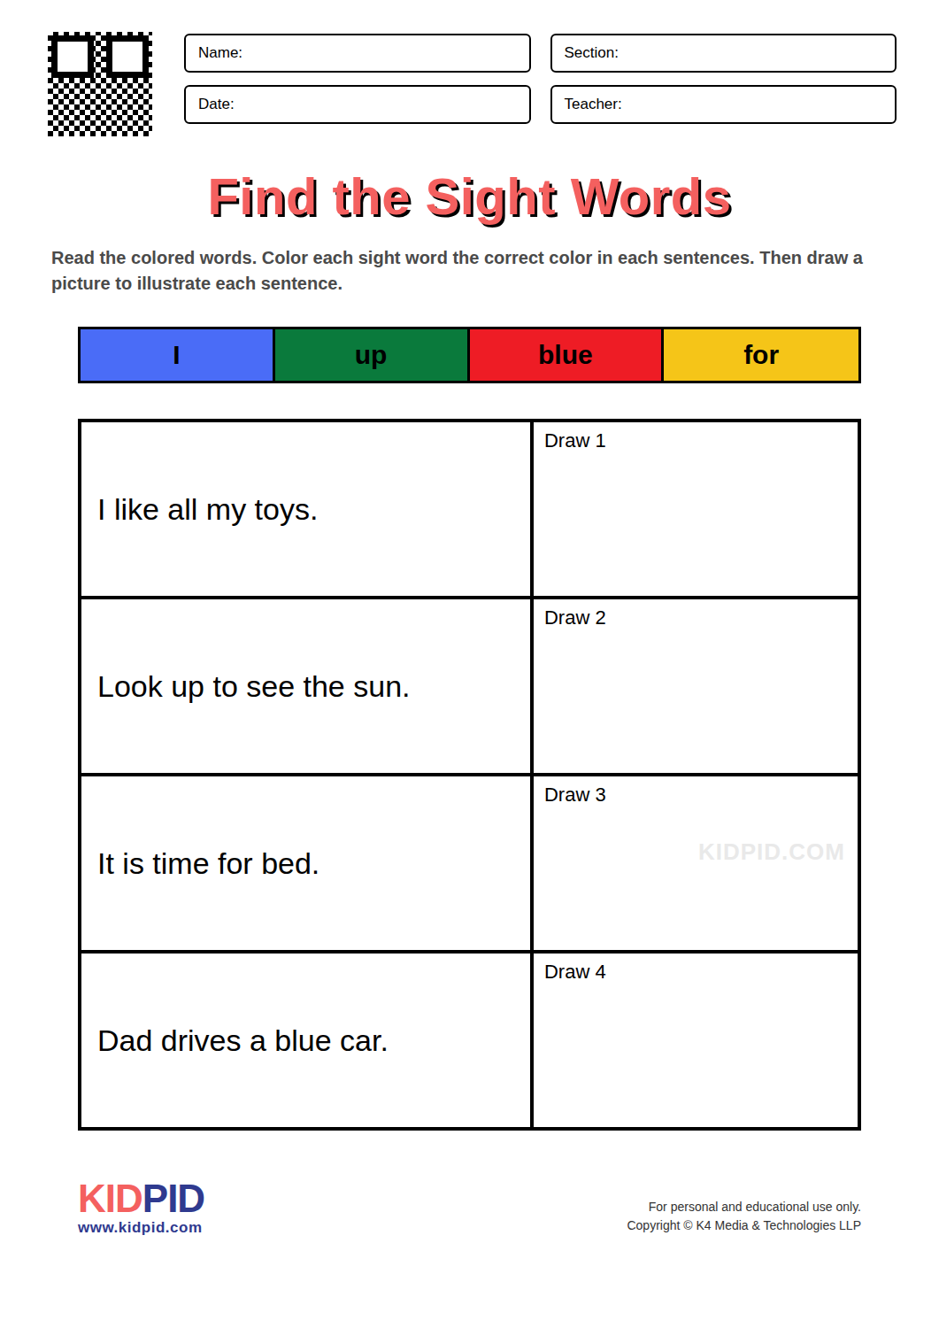Name:
Section:
Date:
Teacher:
Find the Sight Words
Read the colored words. Color each sight word the correct color in each sentences. Then draw a picture to illustrate each sentence.
I up blue for
| I like all my toys. | Draw 1 |
| Look up to see the sun. | Draw 2 |
| It is time for bed. | Draw 3 KIDPID.COM |
| Dad drives a blue car. | Draw 4 |
KID PID www.kidpid.com
For personal and educational use only.
Copyright © K4 Media & Technologies LLP